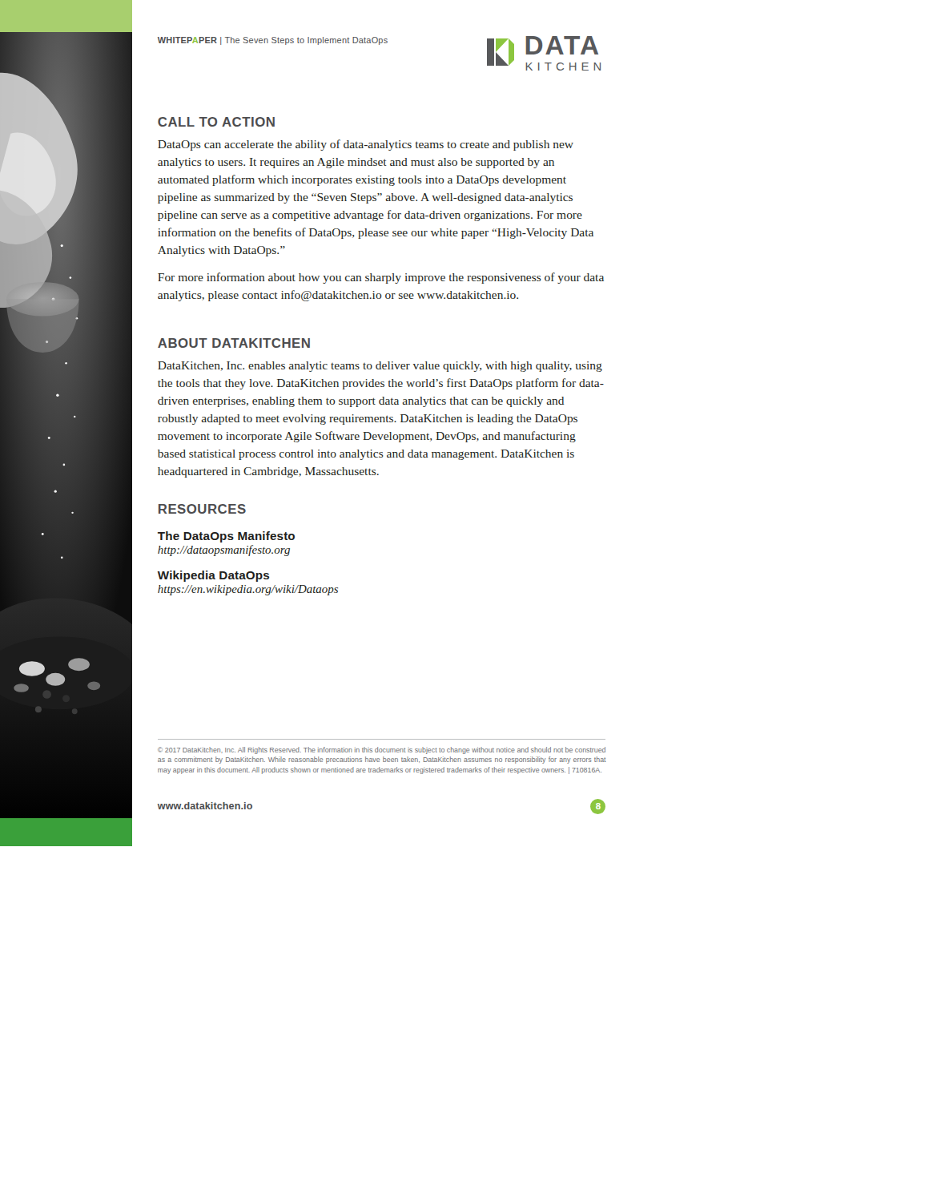WHITEP APER | The Seven Steps to Implement DataOps
DATA KITCHEN
CALL TO ACTION
DataOps can accelerate the ability of data-analytics teams to create and publish new analytics to users. It requires an Agile mindset and must also be supported by an automated platform which incorporates existing tools into a DataOps development pipeline as summarized by the “Seven Steps” above. A well-designed data-analytics pipeline can serve as a competitive advantage for data-driven organizations. For more information on the benefits of DataOps, please see our white paper “High-Velocity Data Analytics with DataOps.”
For more information about how you can sharply improve the responsiveness of your data analytics, please contact info@datakitchen.io or see www.datakitchen.io.
ABOUT DATAKITCHEN
DataKitchen, Inc. enables analytic teams to deliver value quickly, with high quality, using the tools that they love. DataKitchen provides the world’s first DataOps platform for data-driven enterprises, enabling them to support data analytics that can be quickly and robustly adapted to meet evolving requirements. DataKitchen is leading the DataOps movement to incorporate Agile Software Development, DevOps, and manufacturing based statistical process control into analytics and data management. DataKitchen is headquartered in Cambridge, Massachusetts.
RESOURCES
The DataOps Manifesto
http://dataopsmanifesto.org
Wikipedia DataOps
https://en.wikipedia.org/wiki/Dataops
© 2017 DataKitchen, Inc. All Rights Reserved. The information in this document is subject to change without notice and should not be construed as a commitment by DataKitchen. While reasonable precautions have been taken, DataKitchen assumes no responsibility for any errors that may appear in this document. All products shown or mentioned are trademarks or registered trademarks of their respective owners. | 710816A.
www.datakitchen.io
8